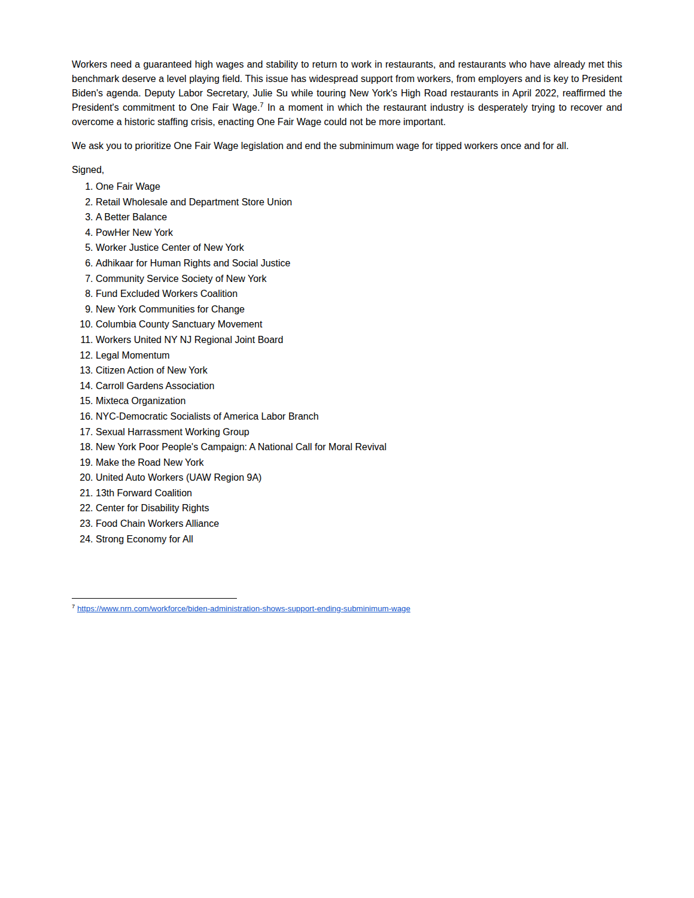Workers need a guaranteed high wages and stability to return to work in restaurants, and restaurants who have already met this benchmark deserve a level playing field. This issue has widespread support from workers, from employers and is key to President Biden's agenda. Deputy Labor Secretary, Julie Su while touring New York's High Road restaurants in April 2022, reaffirmed the President's commitment to One Fair Wage.7 In a moment in which the restaurant industry is desperately trying to recover and overcome a historic staffing crisis, enacting One Fair Wage could not be more important.
We ask you to prioritize One Fair Wage legislation and end the subminimum wage for tipped workers once and for all.
Signed,
One Fair Wage
Retail Wholesale and Department Store Union
A Better Balance
PowHer New York
Worker Justice Center of New York
Adhikaar for Human Rights and Social Justice
Community Service Society of New York
Fund Excluded Workers Coalition
New York Communities for Change
Columbia County Sanctuary Movement
Workers United NY NJ Regional Joint Board
Legal Momentum
Citizen Action of New York
Carroll Gardens Association
Mixteca Organization
NYC-Democratic Socialists of America Labor Branch
Sexual Harrassment Working Group
New York Poor People's Campaign: A National Call for Moral Revival
Make the Road New York
United Auto Workers (UAW Region 9A)
13th Forward Coalition
Center for Disability Rights
Food Chain Workers Alliance
Strong Economy for All
7 https://www.nrn.com/workforce/biden-administration-shows-support-ending-subminimum-wage